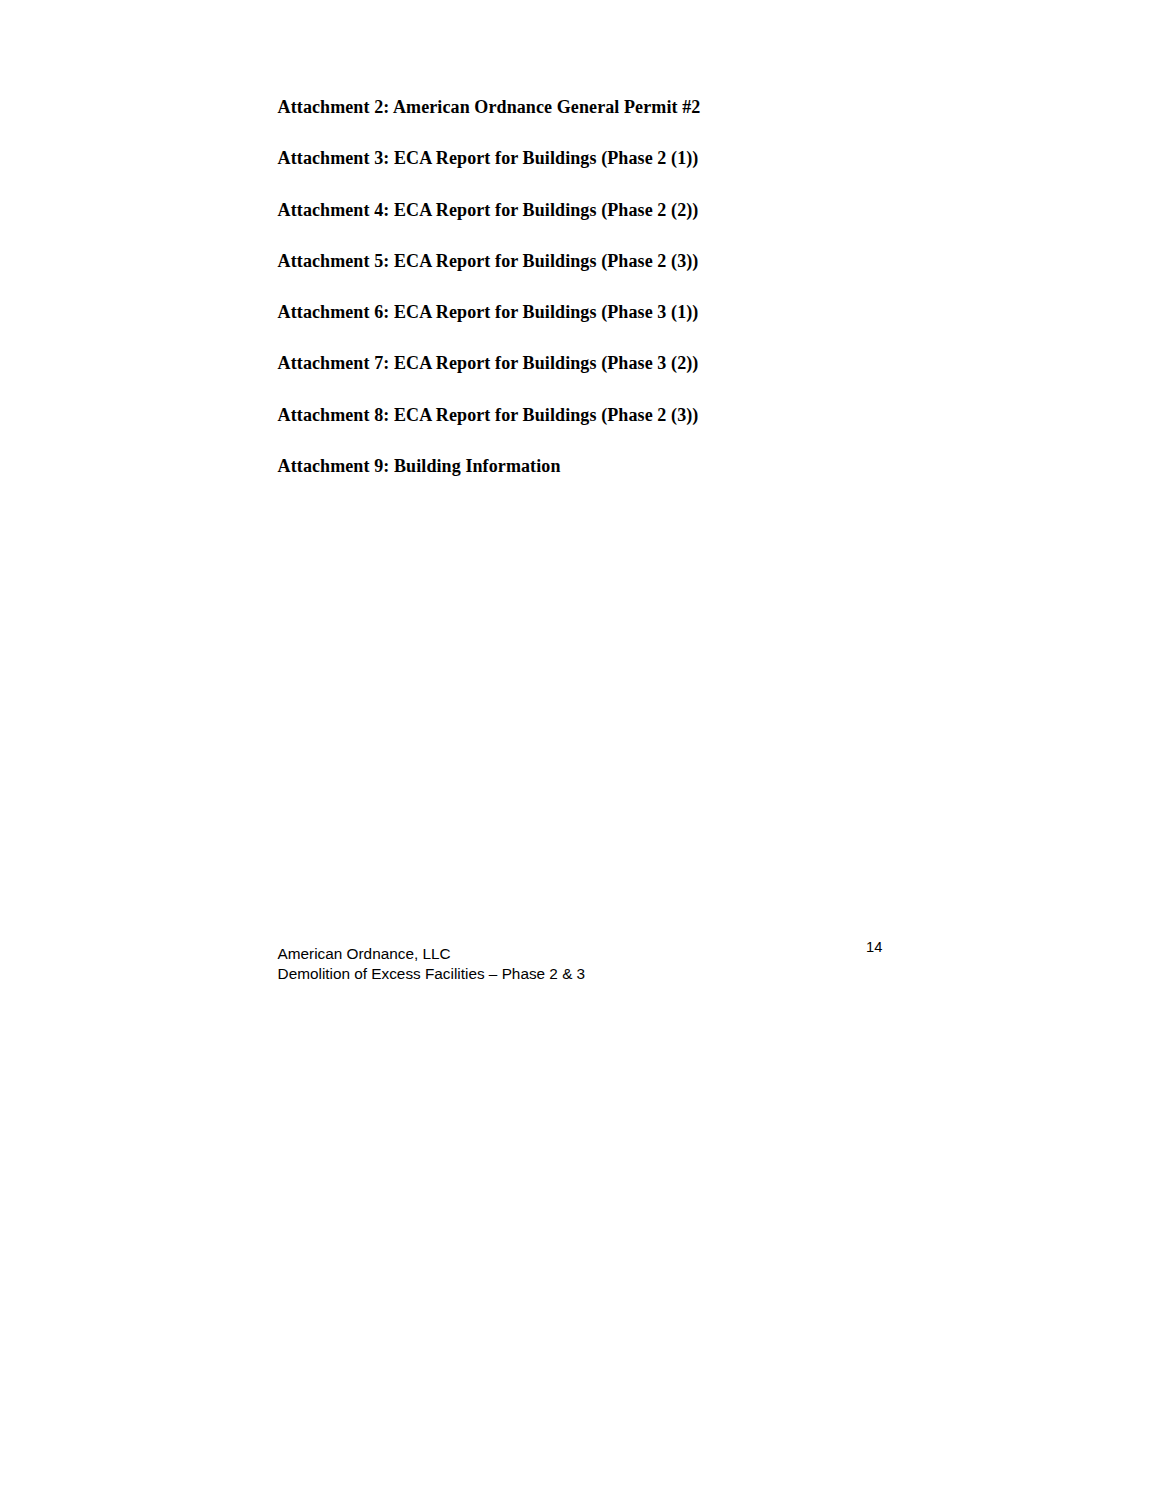Attachment 2: American Ordnance General Permit #2
Attachment 3: ECA Report for Buildings (Phase 2 (1))
Attachment 4: ECA Report for Buildings (Phase 2 (2))
Attachment 5: ECA Report for Buildings (Phase 2 (3))
Attachment 6: ECA Report for Buildings (Phase 3 (1))
Attachment 7: ECA Report for Buildings (Phase 3 (2))
Attachment 8: ECA Report for Buildings (Phase 2 (3))
Attachment 9: Building Information
American Ordnance, LLC Demolition of Excess Facilities – Phase 2 & 3
14